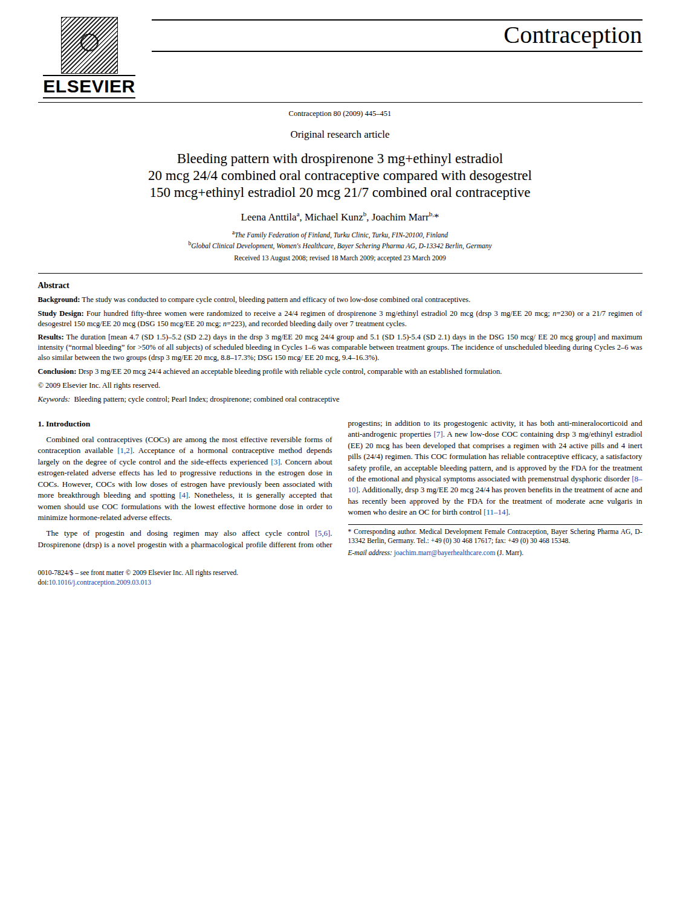ELSEVIER
Contraception
Contraception 80 (2009) 445–451
Original research article
Bleeding pattern with drospirenone 3 mg+ethinyl estradiol
20 mcg 24/4 combined oral contraceptive compared with desogestrel
150 mcg+ethinyl estradiol 20 mcg 21/7 combined oral contraceptive
Leena Anttilaa, Michael Kunzb, Joachim Marrb,*
aThe Family Federation of Finland, Turku Clinic, Turku, FIN-20100, Finland
bGlobal Clinical Development, Women's Healthcare, Bayer Schering Pharma AG, D-13342 Berlin, Germany
Received 13 August 2008; revised 18 March 2009; accepted 23 March 2009
Abstract
Background: The study was conducted to compare cycle control, bleeding pattern and efficacy of two low-dose combined oral contraceptives.
Study Design: Four hundred fifty-three women were randomized to receive a 24/4 regimen of drospirenone 3 mg/ethinyl estradiol 20 mcg (drsp 3 mg/EE 20 mcg; n=230) or a 21/7 regimen of desogestrel 150 mcg/EE 20 mcg (DSG 150 mcg/EE 20 mcg; n=223), and recorded bleeding daily over 7 treatment cycles.
Results: The duration [mean 4.7 (SD 1.5)–5.2 (SD 2.2) days in the drsp 3 mg/EE 20 mcg 24/4 group and 5.1 (SD 1.5)-5.4 (SD 2.1) days in the DSG 150 mcg/ EE 20 mcg group] and maximum intensity (“normal bleeding” for >50% of all subjects) of scheduled bleeding in Cycles 1–6 was comparable between treatment groups. The incidence of unscheduled bleeding during Cycles 2–6 was also similar between the two groups (drsp 3 mg/EE 20 mcg, 8.8–17.3%; DSG 150 mcg/ EE 20 mcg, 9.4–16.3%).
Conclusion: Drsp 3 mg/EE 20 mcg 24/4 achieved an acceptable bleeding profile with reliable cycle control, comparable with an established formulation.
© 2009 Elsevier Inc. All rights reserved.
Keywords: Bleeding pattern; cycle control; Pearl Index; drospirenone; combined oral contraceptive
1. Introduction
Combined oral contraceptives (COCs) are among the most effective reversible forms of contraception available [1,2]. Acceptance of a hormonal contraceptive method depends largely on the degree of cycle control and the side-effects experienced [3]. Concern about estrogen-related adverse effects has led to progressive reductions in the estrogen dose in COCs. However, COCs with low doses of estrogen have previously been associated with more breakthrough bleeding and spotting [4]. Nonetheless, it is generally accepted that women should use COC formulations with the lowest effective hormone dose in order to minimize hormone-related adverse effects.
The type of progestin and dosing regimen may also affect cycle control [5,6]. Drospirenone (drsp) is a novel progestin with a pharmacological profile different from other progestins; in addition to its progestogenic activity, it has both anti-mineralocorticoid and anti-androgenic properties [7]. A new low-dose COC containing drsp 3 mg/ethinyl estradiol (EE) 20 mcg has been developed that comprises a regimen with 24 active pills and 4 inert pills (24/4) regimen. This COC formulation has reliable contraceptive efficacy, a satisfactory safety profile, an acceptable bleeding pattern, and is approved by the FDA for the treatment of the emotional and physical symptoms associated with premenstrual dysphoric disorder [8–10]. Additionally, drsp 3 mg/EE 20 mcg 24/4 has proven benefits in the treatment of acne and has recently been approved by the FDA for the treatment of moderate acne vulgaris in women who desire an OC for birth control [11–14].
* Corresponding author. Medical Development Female Contraception, Bayer Schering Pharma AG, D-13342 Berlin, Germany. Tel.: +49 (0) 30 468 17617; fax: +49 (0) 30 468 15348.
E-mail address: joachim.marr@bayerhealthcare.com (J. Marr).
0010-7824/$ – see front matter © 2009 Elsevier Inc. All rights reserved.
doi:10.1016/j.contraception.2009.03.013